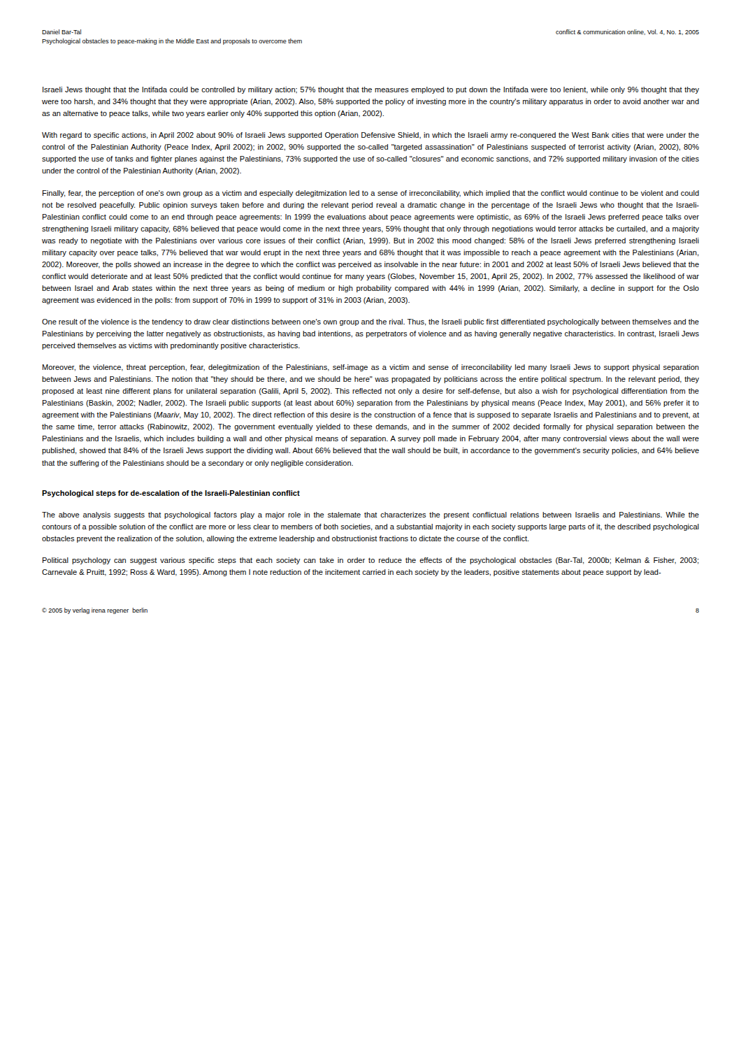Daniel Bar-Tal
Psychological obstacles to peace-making in the Middle East and proposals to overcome them
conflict & communication online, Vol. 4, No. 1, 2005
Israeli Jews thought that the Intifada could be controlled by military action; 57% thought that the measures employed to put down the Intifada were too lenient, while only 9% thought that they were too harsh, and 34% thought that they were appropriate (Arian, 2002). Also, 58% supported the policy of investing more in the country's military apparatus in order to avoid another war and as an alternative to peace talks, while two years earlier only 40% supported this option (Arian, 2002).
With regard to specific actions, in April 2002 about 90% of Israeli Jews supported Operation Defensive Shield, in which the Israeli army re-conquered the West Bank cities that were under the control of the Palestinian Authority (Peace Index, April 2002); in 2002, 90% supported the so-called "targeted assassination" of Palestinians suspected of terrorist activity (Arian, 2002), 80% supported the use of tanks and fighter planes against the Palestinians, 73% supported the use of so-called "closures" and economic sanctions, and 72% supported military invasion of the cities under the control of the Palestinian Authority (Arian, 2002).
Finally, fear, the perception of one's own group as a victim and especially delegitmization led to a sense of irreconcilability, which implied that the conflict would continue to be violent and could not be resolved peacefully. Public opinion surveys taken before and during the relevant period reveal a dramatic change in the percentage of the Israeli Jews who thought that the Israeli-Palestinian conflict could come to an end through peace agreements: In 1999 the evaluations about peace agreements were optimistic, as 69% of the Israeli Jews preferred peace talks over strengthening Israeli military capacity, 68% believed that peace would come in the next three years, 59% thought that only through negotiations would terror attacks be curtailed, and a majority was ready to negotiate with the Palestinians over various core issues of their conflict (Arian, 1999). But in 2002 this mood changed: 58% of the Israeli Jews preferred strengthening Israeli military capacity over peace talks, 77% believed that war would erupt in the next three years and 68% thought that it was impossible to reach a peace agreement with the Palestinians (Arian, 2002). Moreover, the polls showed an increase in the degree to which the conflict was perceived as insolvable in the near future: in 2001 and 2002 at least 50% of Israeli Jews believed that the conflict would deteriorate and at least 50% predicted that the conflict would continue for many years (Globes, November 15, 2001, April 25, 2002). In 2002, 77% assessed the likelihood of war between Israel and Arab states within the next three years as being of medium or high probability compared with 44% in 1999 (Arian, 2002). Similarly, a decline in support for the Oslo agreement was evidenced in the polls: from support of 70% in 1999 to support of 31% in 2003 (Arian, 2003).
One result of the violence is the tendency to draw clear distinctions between one's own group and the rival. Thus, the Israeli public first differentiated psychologically between themselves and the Palestinians by perceiving the latter negatively as obstructionists, as having bad intentions, as perpetrators of violence and as having generally negative characteristics. In contrast, Israeli Jews perceived themselves as victims with predominantly positive characteristics.
Moreover, the violence, threat perception, fear, delegitmization of the Palestinians, self-image as a victim and sense of irreconcilability led many Israeli Jews to support physical separation between Jews and Palestinians. The notion that "they should be there, and we should be here" was propagated by politicians across the entire political spectrum. In the relevant period, they proposed at least nine different plans for unilateral separation (Galili, April 5, 2002). This reflected not only a desire for self-defense, but also a wish for psychological differentiation from the Palestinians (Baskin, 2002; Nadler, 2002). The Israeli public supports (at least about 60%) separation from the Palestinians by physical means (Peace Index, May 2001), and 56% prefer it to agreement with the Palestinians (Maariv, May 10, 2002). The direct reflection of this desire is the construction of a fence that is supposed to separate Israelis and Palestinians and to prevent, at the same time, terror attacks (Rabinowitz, 2002). The government eventually yielded to these demands, and in the summer of 2002 decided formally for physical separation between the Palestinians and the Israelis, which includes building a wall and other physical means of separation. A survey poll made in February 2004, after many controversial views about the wall were published, showed that 84% of the Israeli Jews support the dividing wall. About 66% believed that the wall should be built, in accordance to the government's security policies, and 64% believe that the suffering of the Palestinians should be a secondary or only negligible consideration.
Psychological steps for de-escalation of the Israeli-Palestinian conflict
The above analysis suggests that psychological factors play a major role in the stalemate that characterizes the present conflictual relations between Israelis and Palestinians. While the contours of a possible solution of the conflict are more or less clear to members of both societies, and a substantial majority in each society supports large parts of it, the described psychological obstacles prevent the realization of the solution, allowing the extreme leadership and obstructionist fractions to dictate the course of the conflict.
Political psychology can suggest various specific steps that each society can take in order to reduce the effects of the psychological obstacles (Bar-Tal, 2000b; Kelman & Fisher, 2003; Carnevale & Pruitt, 1992; Ross & Ward, 1995). Among them I note reduction of the incitement carried in each society by the leaders, positive statements about peace support by lead-
© 2005 by verlag irena regener berlin
8